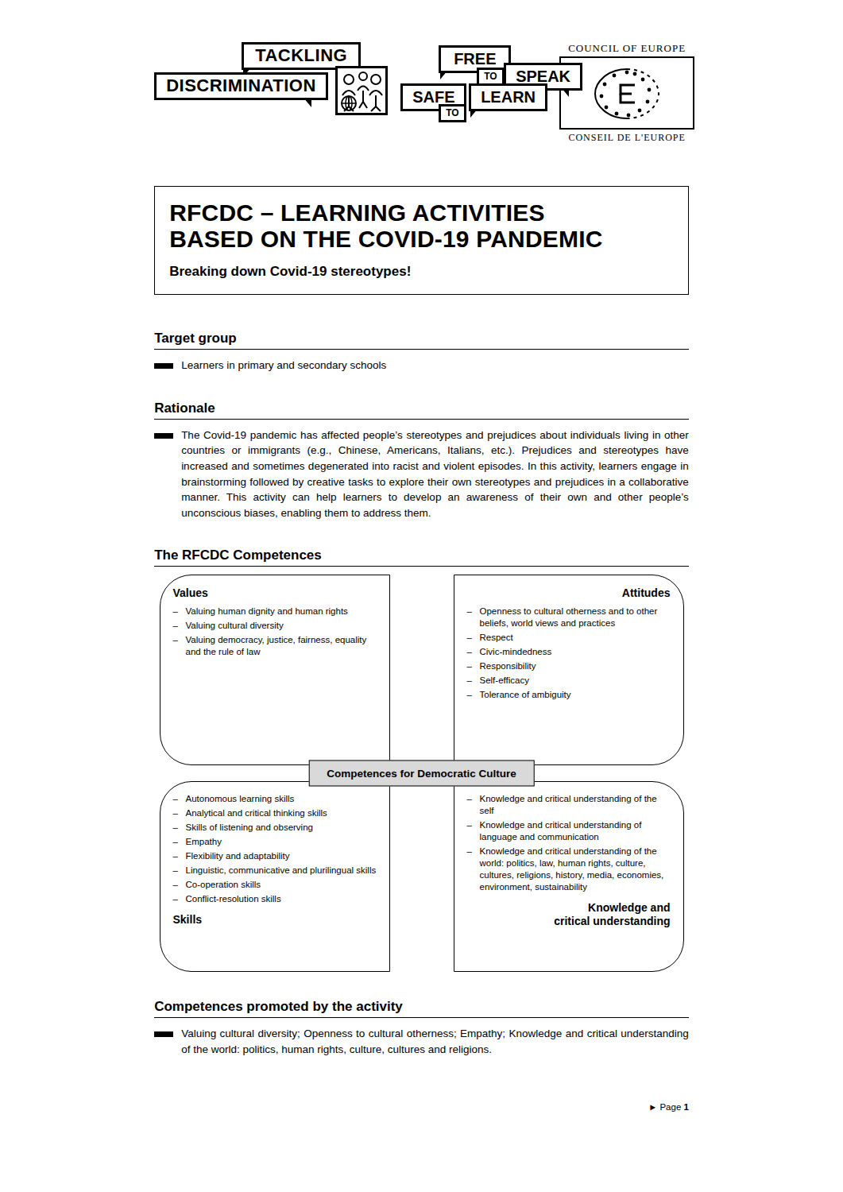TACKLING
DISCRIMINATION
FREE
TO
SPEAK
SAFE
TO
LEARN
COUNCIL OF EUROPE
CONSEIL DE L'EUROPE
RFCDC – LEARNING ACTIVITIES
BASED ON THE COVID-19 PANDEMIC
Breaking down Covid-19 stereotypes!
Target group
Learners in primary and secondary schools
Rationale
The Covid-19 pandemic has affected people’s stereotypes and prejudices about individuals living in other countries or immigrants (e.g., Chinese, Americans, Italians, etc.). Prejudices and stereotypes have increased and sometimes degenerated into racist and violent episodes. In this activity, learners engage in brainstorming followed by creative tasks to explore their own stereotypes and prejudices in a collaborative manner. This activity can help learners to develop an awareness of their own and other people’s unconscious biases, enabling them to address them.
The RFCDC Competences
Values
Valuing human dignity and human rights
Valuing cultural diversity
Valuing democracy, justice, fairness, equality and the rule of law
Attitudes
Openness to cultural otherness and to other beliefs, world views and practices
Respect
Civic-mindedness
Responsibility
Self-efficacy
Tolerance of ambiguity
Competences for Democratic Culture
Autonomous learning skills
Analytical and critical thinking skills
Skills of listening and observing
Empathy
Flexibility and adaptability
Linguistic, communicative and plurilingual skills
Co-operation skills
Conflict-resolution skills
Skills
Knowledge and critical understanding of the self
Knowledge and critical understanding of language and communication
Knowledge and critical understanding of the world: politics, law, human rights, culture, cultures, religions, history, media, economies, environment, sustainability
Knowledge and
critical understanding
Competences promoted by the activity
Valuing cultural diversity; Openness to cultural otherness; Empathy; Knowledge and critical understanding of the world: politics, human rights, culture, cultures and religions.
► Page 1